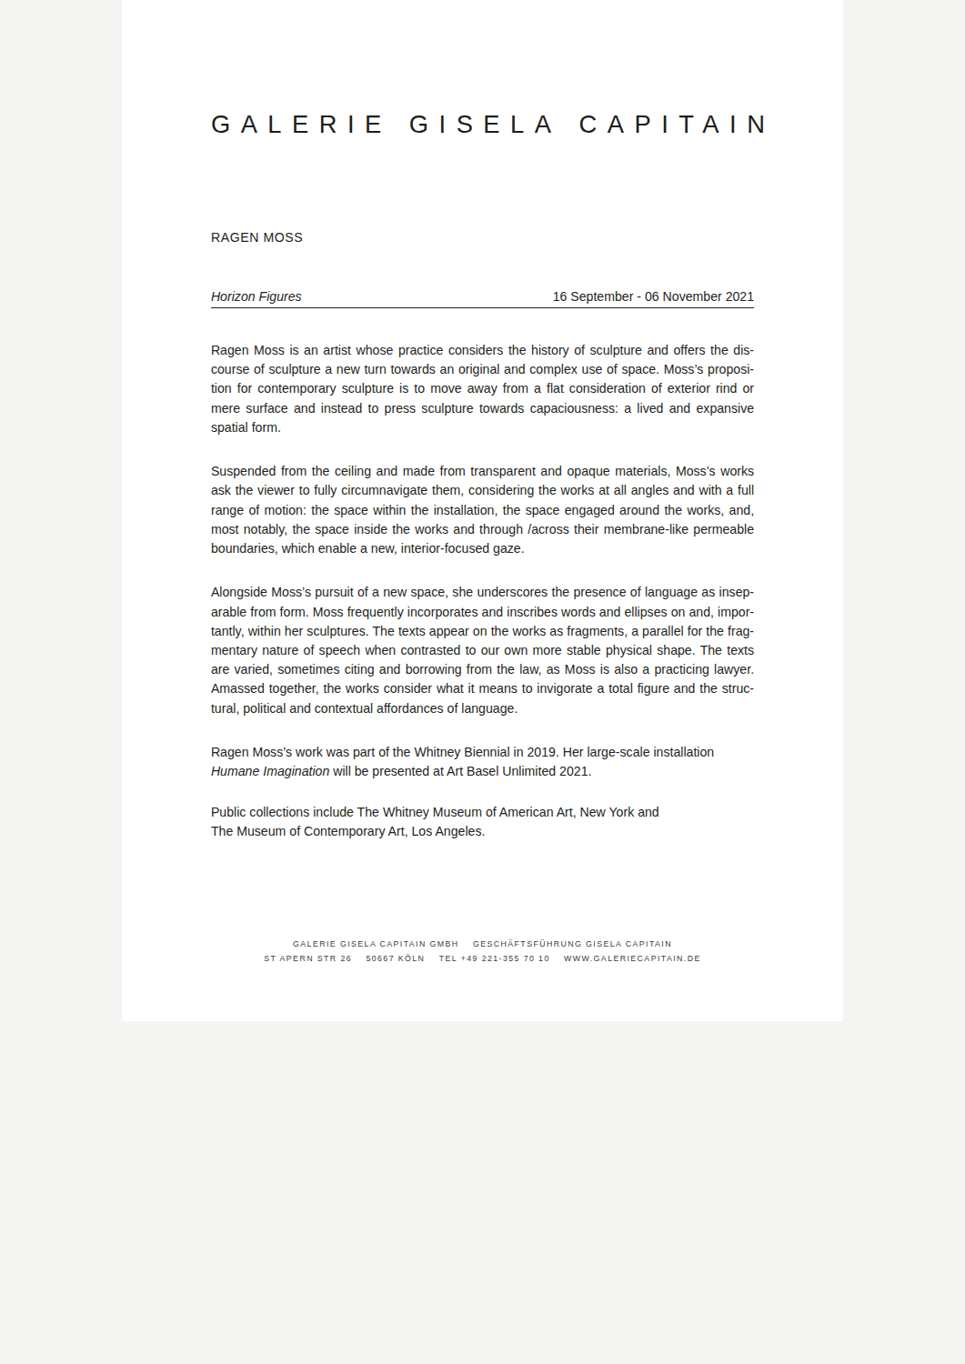GALERIE GISELA CAPITAIN
RAGEN MOSS
Horizon Figures 16 September - 06 November 2021
Ragen Moss is an artist whose practice considers the history of sculpture and offers the discourse of sculpture a new turn towards an original and complex use of space. Moss’s proposition for contemporary sculpture is to move away from a flat consideration of exterior rind or mere surface and instead to press sculpture towards capaciousness: a lived and expansive spatial form.
Suspended from the ceiling and made from transparent and opaque materials, Moss’s works ask the viewer to fully circumnavigate them, considering the works at all angles and with a full range of motion: the space within the installation, the space engaged around the works, and, most notably, the space inside the works and through /across their membrane-like permeable boundaries, which enable a new, interior-focused gaze.
Alongside Moss’s pursuit of a new space, she underscores the presence of language as inseparable from form. Moss frequently incorporates and inscribes words and ellipses on and, importantly, within her sculptures. The texts appear on the works as fragments, a parallel for the fragmentary nature of speech when contrasted to our own more stable physical shape. The texts are varied, sometimes citing and borrowing from the law, as Moss is also a practicing lawyer. Amassed together, the works consider what it means to invigorate a total figure and the structural, political and contextual affordances of language.
Ragen Moss’s work was part of the Whitney Biennial in 2019. Her large-scale installation
Humane Imagination will be presented at Art Basel Unlimited 2021.
Public collections include The Whitney Museum of American Art, New York and
The Museum of Contemporary Art, Los Angeles.
GALERIE GISELA CAPITAIN GMBH GESCHÄFTSFÜHRUNG GISELA CAPITAIN
ST APERN STR 26 50667 KÖLN TEL +49 221-355 70 10 WWW.GALERIECAPITAIN.DE